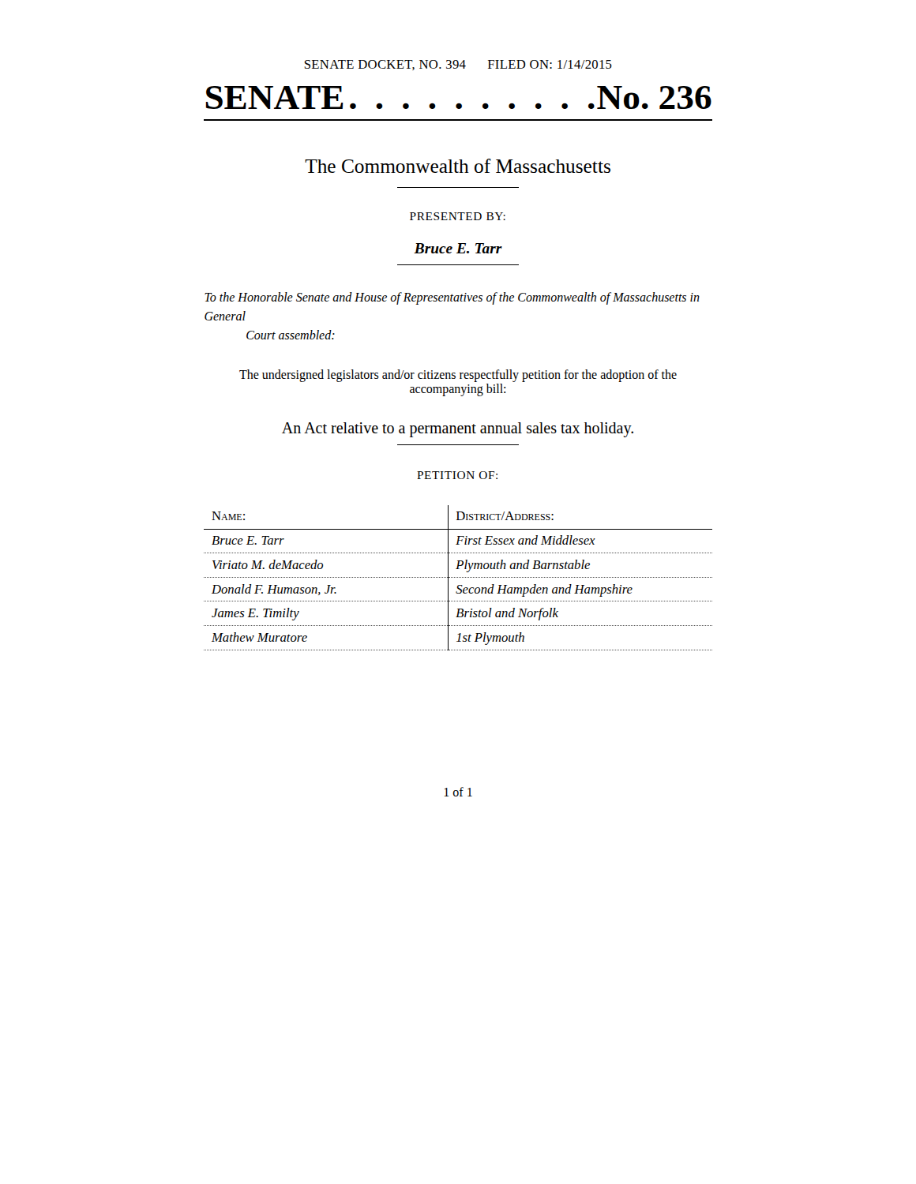SENATE DOCKET, NO. 394 FILED ON: 1/14/2015
SENATE . . . . . . . . . . . . . . . No. 236
The Commonwealth of Massachusetts
PRESENTED BY:
Bruce E. Tarr
To the Honorable Senate and House of Representatives of the Commonwealth of Massachusetts in General Court assembled:
The undersigned legislators and/or citizens respectfully petition for the adoption of the accompanying bill:
An Act relative to a permanent annual sales tax holiday.
PETITION OF:
| Name: | District/Address: |
| --- | --- |
| Bruce E. Tarr | First Essex and Middlesex |
| Viriato M. deMacedo | Plymouth and Barnstable |
| Donald F. Humason, Jr. | Second Hampden and Hampshire |
| James E. Timilty | Bristol and Norfolk |
| Mathew Muratore | 1st Plymouth |
1 of 1